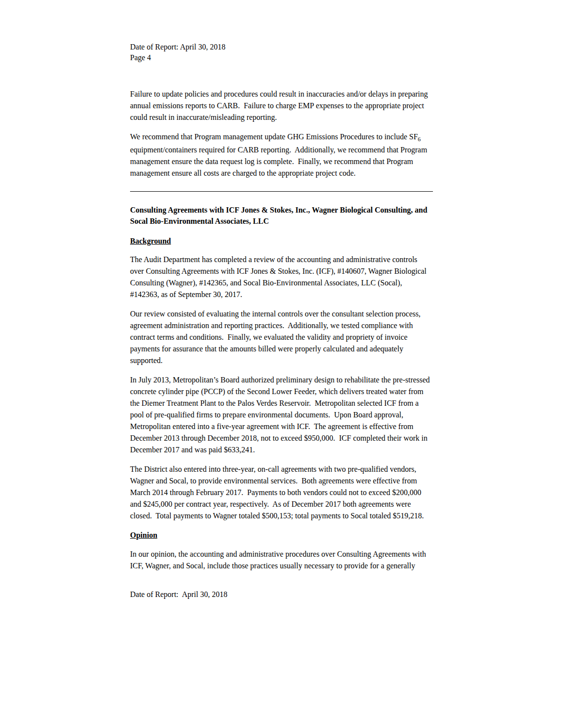Date of Report: April 30, 2018
Page 4
Failure to update policies and procedures could result in inaccuracies and/or delays in preparing annual emissions reports to CARB. Failure to charge EMP expenses to the appropriate project could result in inaccurate/misleading reporting.
We recommend that Program management update GHG Emissions Procedures to include SF6 equipment/containers required for CARB reporting. Additionally, we recommend that Program management ensure the data request log is complete. Finally, we recommend that Program management ensure all costs are charged to the appropriate project code.
Consulting Agreements with ICF Jones & Stokes, Inc., Wagner Biological Consulting, and Socal Bio-Environmental Associates, LLC
Background
The Audit Department has completed a review of the accounting and administrative controls over Consulting Agreements with ICF Jones & Stokes, Inc. (ICF), #140607, Wagner Biological Consulting (Wagner), #142365, and Socal Bio-Environmental Associates, LLC (Socal), #142363, as of September 30, 2017.
Our review consisted of evaluating the internal controls over the consultant selection process, agreement administration and reporting practices. Additionally, we tested compliance with contract terms and conditions. Finally, we evaluated the validity and propriety of invoice payments for assurance that the amounts billed were properly calculated and adequately supported.
In July 2013, Metropolitan’s Board authorized preliminary design to rehabilitate the pre-stressed concrete cylinder pipe (PCCP) of the Second Lower Feeder, which delivers treated water from the Diemer Treatment Plant to the Palos Verdes Reservoir. Metropolitan selected ICF from a pool of pre-qualified firms to prepare environmental documents. Upon Board approval, Metropolitan entered into a five-year agreement with ICF. The agreement is effective from December 2013 through December 2018, not to exceed $950,000. ICF completed their work in December 2017 and was paid $633,241.
The District also entered into three-year, on-call agreements with two pre-qualified vendors, Wagner and Socal, to provide environmental services. Both agreements were effective from March 2014 through February 2017. Payments to both vendors could not to exceed $200,000 and $245,000 per contract year, respectively. As of December 2017 both agreements were closed. Total payments to Wagner totaled $500,153; total payments to Socal totaled $519,218.
Opinion
In our opinion, the accounting and administrative procedures over Consulting Agreements with ICF, Wagner, and Socal, include those practices usually necessary to provide for a generally
Date of Report: April 30, 2018